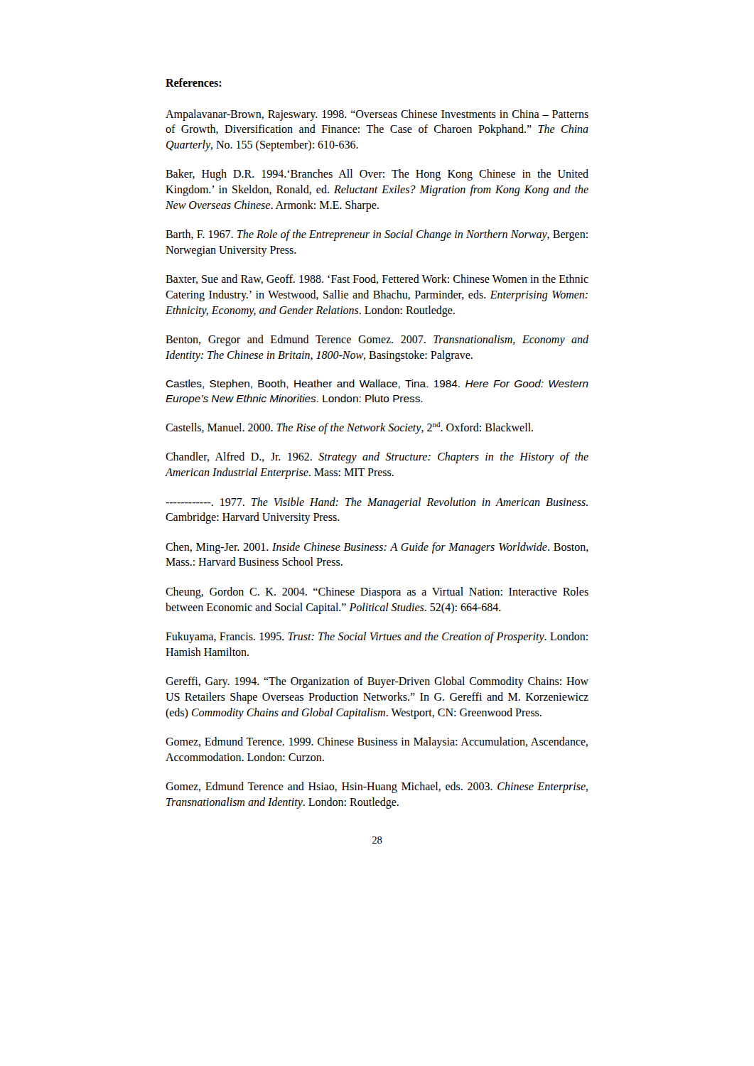References:
Ampalavanar-Brown, Rajeswary. 1998. “Overseas Chinese Investments in China – Patterns of Growth, Diversification and Finance: The Case of Charoen Pokphand.” The China Quarterly, No. 155 (September): 610-636.
Baker, Hugh D.R. 1994.‘Branches All Over: The Hong Kong Chinese in the United Kingdom.’ in Skeldon, Ronald, ed. Reluctant Exiles? Migration from Kong Kong and the New Overseas Chinese. Armonk: M.E. Sharpe.
Barth, F. 1967. The Role of the Entrepreneur in Social Change in Northern Norway, Bergen: Norwegian University Press.
Baxter, Sue and Raw, Geoff. 1988. ‘Fast Food, Fettered Work: Chinese Women in the Ethnic Catering Industry.’ in Westwood, Sallie and Bhachu, Parminder, eds. Enterprising Women: Ethnicity, Economy, and Gender Relations. London: Routledge.
Benton, Gregor and Edmund Terence Gomez. 2007. Transnationalism, Economy and Identity: The Chinese in Britain, 1800-Now, Basingstoke: Palgrave.
Castles, Stephen, Booth, Heather and Wallace, Tina. 1984. Here For Good: Western Europe’s New Ethnic Minorities. London: Pluto Press.
Castells, Manuel. 2000. The Rise of the Network Society, 2nd. Oxford: Blackwell.
Chandler, Alfred D., Jr. 1962. Strategy and Structure: Chapters in the History of the American Industrial Enterprise. Mass: MIT Press.
------------. 1977. The Visible Hand: The Managerial Revolution in American Business. Cambridge: Harvard University Press.
Chen, Ming-Jer. 2001. Inside Chinese Business: A Guide for Managers Worldwide. Boston, Mass.: Harvard Business School Press.
Cheung, Gordon C. K. 2004. “Chinese Diaspora as a Virtual Nation: Interactive Roles between Economic and Social Capital.” Political Studies. 52(4): 664-684.
Fukuyama, Francis. 1995. Trust: The Social Virtues and the Creation of Prosperity. London: Hamish Hamilton.
Gereffi, Gary. 1994. “The Organization of Buyer-Driven Global Commodity Chains: How US Retailers Shape Overseas Production Networks.” In G. Gereffi and M. Korzeniewicz (eds) Commodity Chains and Global Capitalism. Westport, CN: Greenwood Press.
Gomez, Edmund Terence. 1999. Chinese Business in Malaysia: Accumulation, Ascendance, Accommodation. London: Curzon.
Gomez, Edmund Terence and Hsiao, Hsin-Huang Michael, eds. 2003. Chinese Enterprise, Transnationalism and Identity. London: Routledge.
28